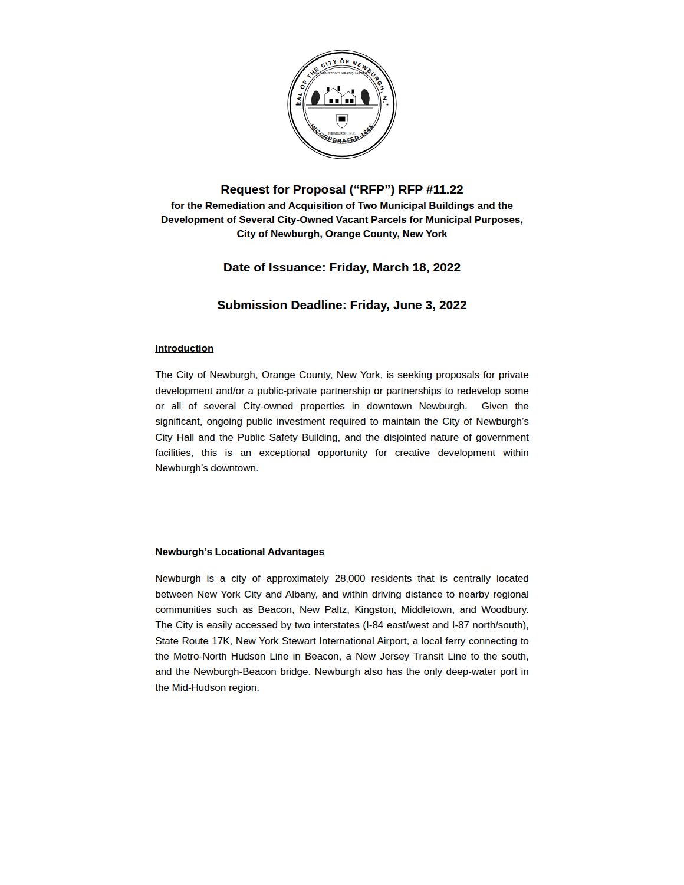SEAL OF THE CITY OF NEWBURGH, N.Y. INCORPORATED 1865 WASHINGTON'S HEADQUARTERS NEWBURGH, N.Y.
Request for Proposal (“RFP”) RFP #11.22
for the Remediation and Acquisition of Two Municipal Buildings and the
Development of Several City-Owned Vacant Parcels for Municipal Purposes,
City of Newburgh, Orange County, New York
Date of Issuance: Friday, March 18, 2022
Submission Deadline: Friday, June 3, 2022
Introduction
The City of Newburgh, Orange County, New York, is seeking proposals for private development and/or a public-private partnership or partnerships to redevelop some or all of several City-owned properties in downtown Newburgh. Given the significant, ongoing public investment required to maintain the City of Newburgh’s City Hall and the Public Safety Building, and the disjointed nature of government facilities, this is an exceptional opportunity for creative development within Newburgh’s downtown.
Newburgh’s Locational Advantages
Newburgh is a city of approximately 28,000 residents that is centrally located between New York City and Albany, and within driving distance to nearby regional communities such as Beacon, New Paltz, Kingston, Middletown, and Woodbury. The City is easily accessed by two interstates (I-84 east/west and I-87 north/south), State Route 17K, New York Stewart International Airport, a local ferry connecting to the Metro-North Hudson Line in Beacon, a New Jersey Transit Line to the south, and the Newburgh-Beacon bridge. Newburgh also has the only deep-water port in the Mid-Hudson region.